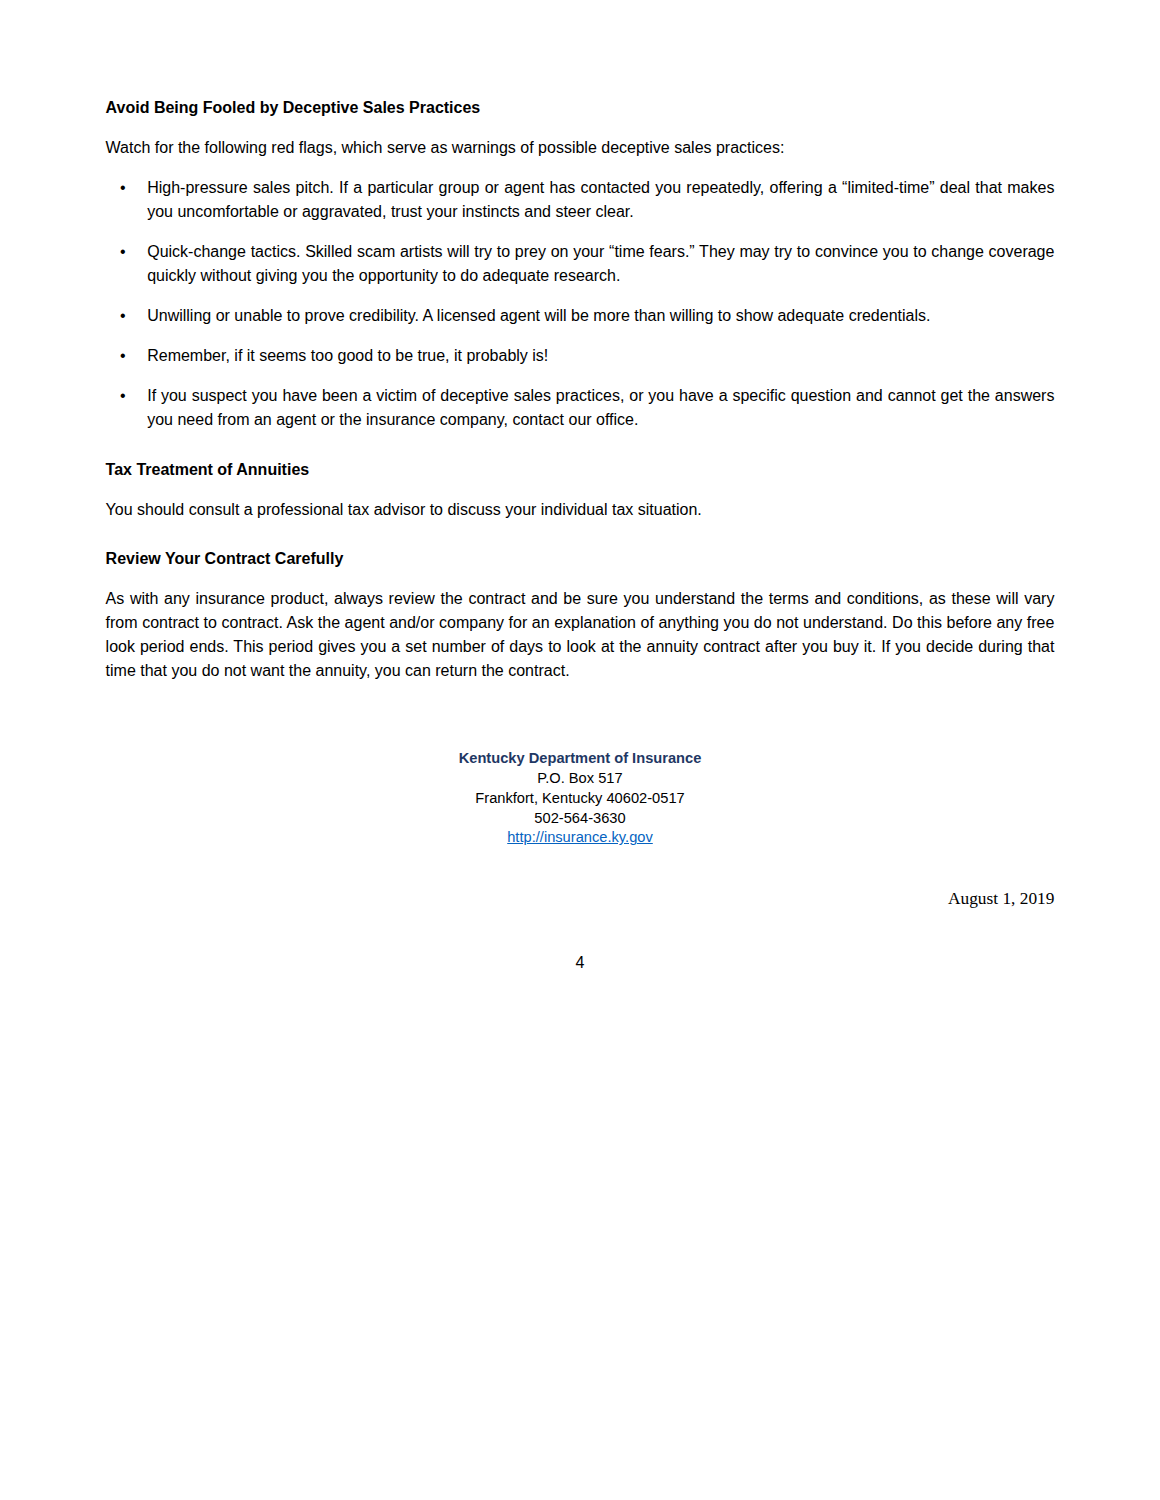Avoid Being Fooled by Deceptive Sales Practices
Watch for the following red flags, which serve as warnings of possible deceptive sales practices:
High-pressure sales pitch. If a particular group or agent has contacted you repeatedly, offering a “limited-time” deal that makes you uncomfortable or aggravated, trust your instincts and steer clear.
Quick-change tactics. Skilled scam artists will try to prey on your “time fears.” They may try to convince you to change coverage quickly without giving you the opportunity to do adequate research.
Unwilling or unable to prove credibility. A licensed agent will be more than willing to show adequate credentials.
Remember, if it seems too good to be true, it probably is!
If you suspect you have been a victim of deceptive sales practices, or you have a specific question and cannot get the answers you need from an agent or the insurance company, contact our office.
Tax Treatment of Annuities
You should consult a professional tax advisor to discuss your individual tax situation.
Review Your Contract Carefully
As with any insurance product, always review the contract and be sure you understand the terms and conditions, as these will vary from contract to contract. Ask the agent and/or company for an explanation of anything you do not understand. Do this before any free look period ends. This period gives you a set number of days to look at the annuity contract after you buy it. If you decide during that time that you do not want the annuity, you can return the contract.
Kentucky Department of Insurance
P.O. Box 517
Frankfort, Kentucky 40602-0517
502-564-3630
http://insurance.ky.gov
August 1, 2019
4